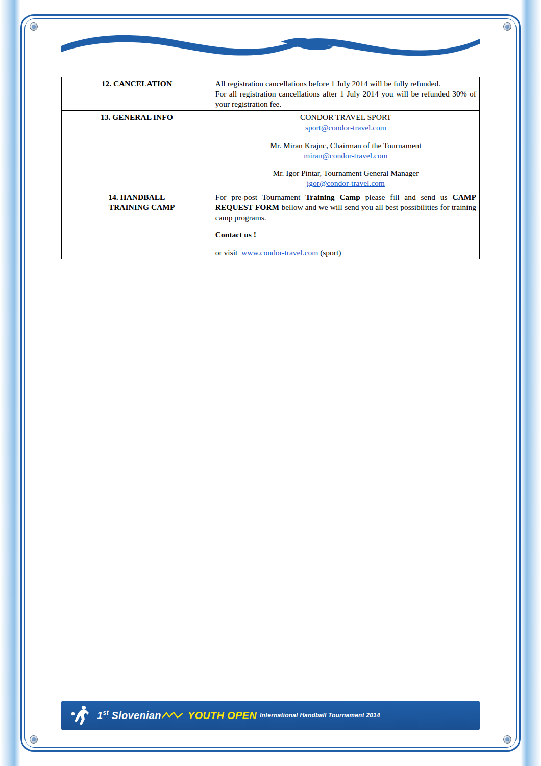| 12. CANCELATION | All registration cancellations before 1 July 2014 will be fully refunded. For all registration cancellations after 1 July 2014 you will be refunded 30% of your registration fee. |
| 13. GENERAL INFO | CONDOR TRAVEL SPORT sport@condor-travel.com Mr. Miran Krajnc, Chairman of the Tournament miran@condor-travel.com Mr. Igor Pintar, Tournament General Manager igor@condor-travel.com |
| 14. HANDBALL TRAINING CAMP | For pre-post Tournament Training Camp please fill and send us CAMP REQUEST FORM bellow and we will send you all best possibilities for training camp programs. Contact us ! or visit www.condor-travel.com (sport) |
1st Slovenian
YOUTH OPEN
International Handball Tournament 2014